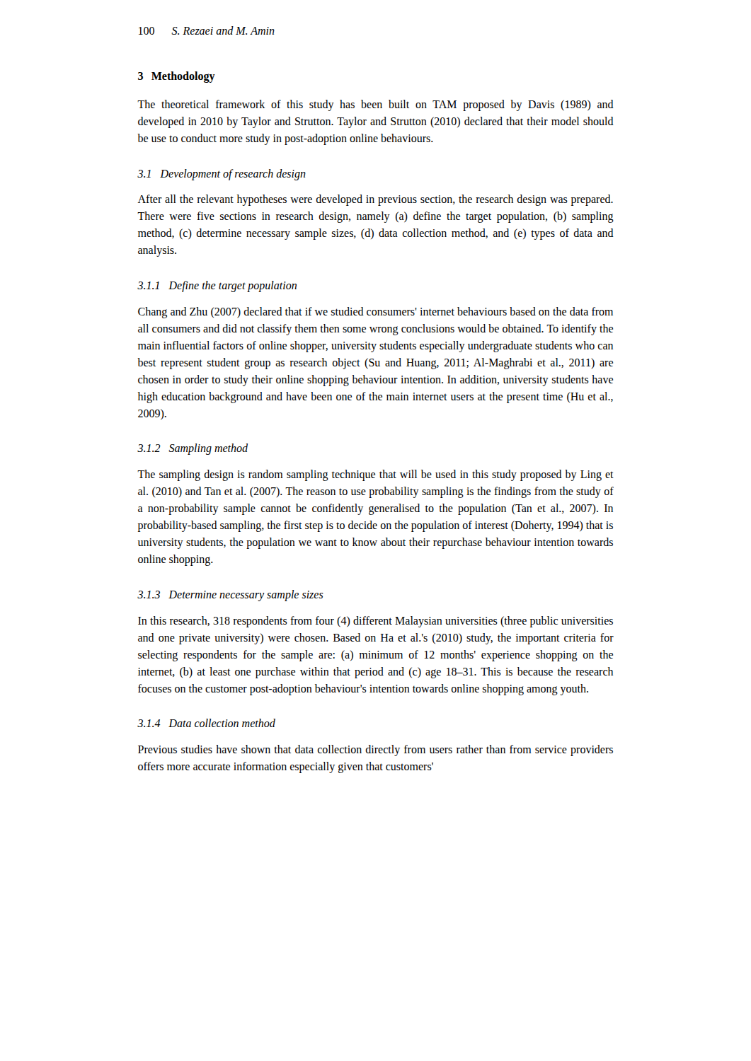100 S. Rezaei and M. Amin
3 Methodology
The theoretical framework of this study has been built on TAM proposed by Davis (1989) and developed in 2010 by Taylor and Strutton. Taylor and Strutton (2010) declared that their model should be use to conduct more study in post-adoption online behaviours.
3.1 Development of research design
After all the relevant hypotheses were developed in previous section, the research design was prepared. There were five sections in research design, namely (a) define the target population, (b) sampling method, (c) determine necessary sample sizes, (d) data collection method, and (e) types of data and analysis.
3.1.1 Define the target population
Chang and Zhu (2007) declared that if we studied consumers' internet behaviours based on the data from all consumers and did not classify them then some wrong conclusions would be obtained. To identify the main influential factors of online shopper, university students especially undergraduate students who can best represent student group as research object (Su and Huang, 2011; Al-Maghrabi et al., 2011) are chosen in order to study their online shopping behaviour intention. In addition, university students have high education background and have been one of the main internet users at the present time (Hu et al., 2009).
3.1.2 Sampling method
The sampling design is random sampling technique that will be used in this study proposed by Ling et al. (2010) and Tan et al. (2007). The reason to use probability sampling is the findings from the study of a non-probability sample cannot be confidently generalised to the population (Tan et al., 2007). In probability-based sampling, the first step is to decide on the population of interest (Doherty, 1994) that is university students, the population we want to know about their repurchase behaviour intention towards online shopping.
3.1.3 Determine necessary sample sizes
In this research, 318 respondents from four (4) different Malaysian universities (three public universities and one private university) were chosen. Based on Ha et al.'s (2010) study, the important criteria for selecting respondents for the sample are: (a) minimum of 12 months' experience shopping on the internet, (b) at least one purchase within that period and (c) age 18–31. This is because the research focuses on the customer post-adoption behaviour's intention towards online shopping among youth.
3.1.4 Data collection method
Previous studies have shown that data collection directly from users rather than from service providers offers more accurate information especially given that customers'